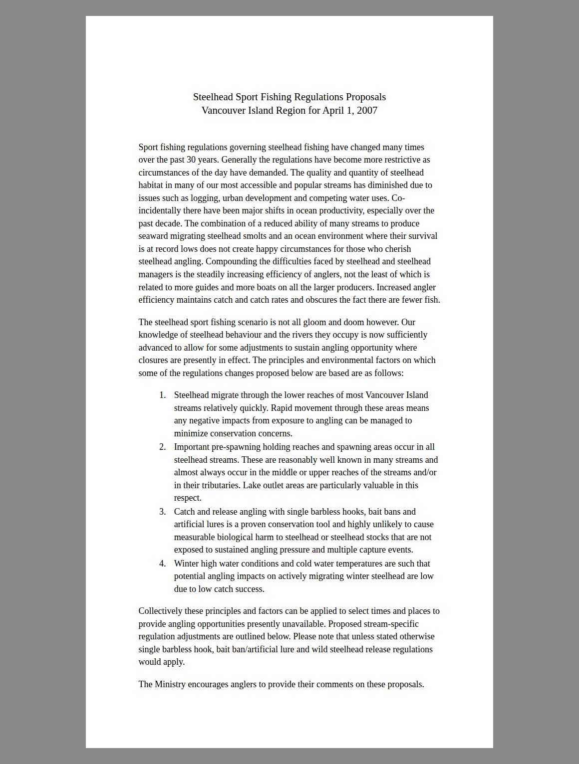Steelhead Sport Fishing Regulations Proposals Vancouver Island Region for April 1, 2007
Sport fishing regulations governing steelhead fishing have changed many times over the past 30 years. Generally the regulations have become more restrictive as circumstances of the day have demanded. The quality and quantity of steelhead habitat in many of our most accessible and popular streams has diminished due to issues such as logging, urban development and competing water uses. Co-incidentally there have been major shifts in ocean productivity, especially over the past decade. The combination of a reduced ability of many streams to produce seaward migrating steelhead smolts and an ocean environment where their survival is at record lows does not create happy circumstances for those who cherish steelhead angling. Compounding the difficulties faced by steelhead and steelhead managers is the steadily increasing efficiency of anglers, not the least of which is related to more guides and more boats on all the larger producers. Increased angler efficiency maintains catch and catch rates and obscures the fact there are fewer fish.
The steelhead sport fishing scenario is not all gloom and doom however. Our knowledge of steelhead behaviour and the rivers they occupy is now sufficiently advanced to allow for some adjustments to sustain angling opportunity where closures are presently in effect. The principles and environmental factors on which some of the regulations changes proposed below are based are as follows:
Steelhead migrate through the lower reaches of most Vancouver Island streams relatively quickly. Rapid movement through these areas means any negative impacts from exposure to angling can be managed to minimize conservation concerns.
Important pre-spawning holding reaches and spawning areas occur in all steelhead streams. These are reasonably well known in many streams and almost always occur in the middle or upper reaches of the streams and/or in their tributaries. Lake outlet areas are particularly valuable in this respect.
Catch and release angling with single barbless hooks, bait bans and artificial lures is a proven conservation tool and highly unlikely to cause measurable biological harm to steelhead or steelhead stocks that are not exposed to sustained angling pressure and multiple capture events.
Winter high water conditions and cold water temperatures are such that potential angling impacts on actively migrating winter steelhead are low due to low catch success.
Collectively these principles and factors can be applied to select times and places to provide angling opportunities presently unavailable. Proposed stream-specific regulation adjustments are outlined below. Please note that unless stated otherwise single barbless hook, bait ban/artificial lure and wild steelhead release regulations would apply.
The Ministry encourages anglers to provide their comments on these proposals.